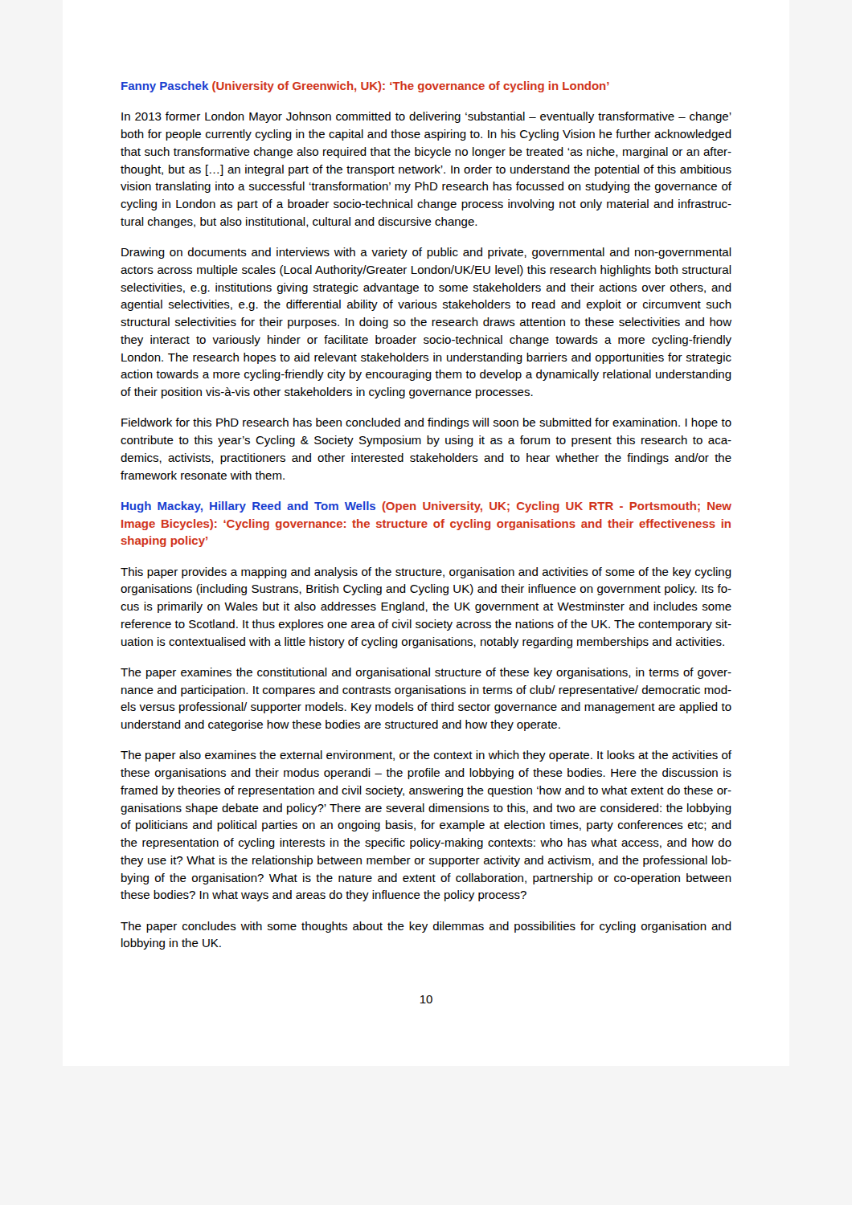Fanny Paschek (University of Greenwich, UK): ‘The governance of cycling in London’
In 2013 former London Mayor Johnson committed to delivering ‘substantial – eventually transformative – change’ both for people currently cycling in the capital and those aspiring to. In his Cycling Vision he further acknowledged that such transformative change also required that the bicycle no longer be treated ‘as niche, marginal or an afterthought, but as […] an integral part of the transport network’. In order to understand the potential of this ambitious vision translating into a successful ‘transformation’ my PhD research has focussed on studying the governance of cycling in London as part of a broader socio-technical change process involving not only material and infrastructural changes, but also institutional, cultural and discursive change.
Drawing on documents and interviews with a variety of public and private, governmental and non-governmental actors across multiple scales (Local Authority/Greater London/UK/EU level) this research highlights both structural selectivities, e.g. institutions giving strategic advantage to some stakeholders and their actions over others, and agential selectivities, e.g. the differential ability of various stakeholders to read and exploit or circumvent such structural selectivities for their purposes. In doing so the research draws attention to these selectivities and how they interact to variously hinder or facilitate broader socio-technical change towards a more cycling-friendly London. The research hopes to aid relevant stakeholders in understanding barriers and opportunities for strategic action towards a more cycling-friendly city by encouraging them to develop a dynamically relational understanding of their position vis-à-vis other stakeholders in cycling governance processes.
Fieldwork for this PhD research has been concluded and findings will soon be submitted for examination. I hope to contribute to this year’s Cycling & Society Symposium by using it as a forum to present this research to academics, activists, practitioners and other interested stakeholders and to hear whether the findings and/or the framework resonate with them.
Hugh Mackay, Hillary Reed and Tom Wells (Open University, UK; Cycling UK RTR - Portsmouth; New Image Bicycles): ‘Cycling governance: the structure of cycling organisations and their effectiveness in shaping policy’
This paper provides a mapping and analysis of the structure, organisation and activities of some of the key cycling organisations (including Sustrans, British Cycling and Cycling UK) and their influence on government policy. Its focus is primarily on Wales but it also addresses England, the UK government at Westminster and includes some reference to Scotland. It thus explores one area of civil society across the nations of the UK. The contemporary situation is contextualised with a little history of cycling organisations, notably regarding memberships and activities.
The paper examines the constitutional and organisational structure of these key organisations, in terms of governance and participation. It compares and contrasts organisations in terms of club/ representative/ democratic models versus professional/ supporter models. Key models of third sector governance and management are applied to understand and categorise how these bodies are structured and how they operate.
The paper also examines the external environment, or the context in which they operate. It looks at the activities of these organisations and their modus operandi – the profile and lobbying of these bodies. Here the discussion is framed by theories of representation and civil society, answering the question ‘how and to what extent do these organisations shape debate and policy?’ There are several dimensions to this, and two are considered: the lobbying of politicians and political parties on an ongoing basis, for example at election times, party conferences etc; and the representation of cycling interests in the specific policy-making contexts: who has what access, and how do they use it? What is the relationship between member or supporter activity and activism, and the professional lobbying of the organisation? What is the nature and extent of collaboration, partnership or co-operation between these bodies? In what ways and areas do they influence the policy process?
The paper concludes with some thoughts about the key dilemmas and possibilities for cycling organisation and lobbying in the UK.
10